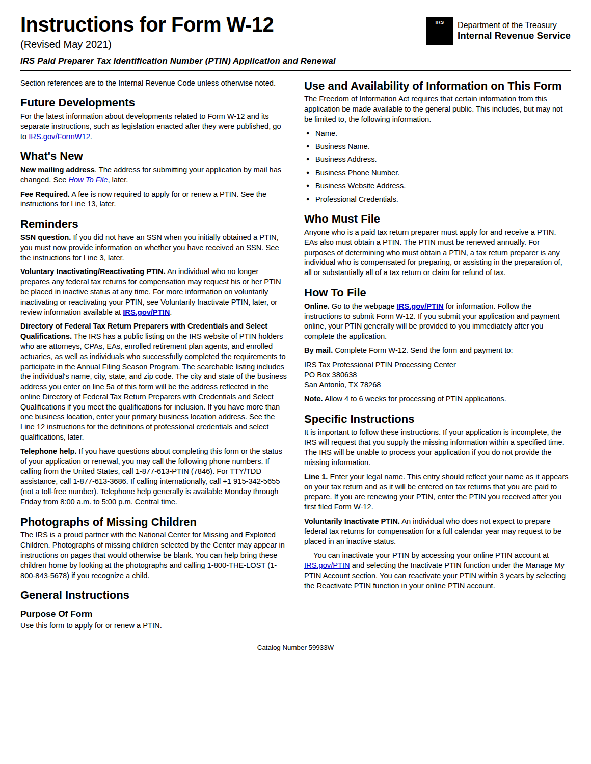Instructions for Form W-12
(Revised May 2021)
IRS Paid Preparer Tax Identification Number (PTIN) Application and Renewal
IRS Department of the Treasury
Internal Revenue Service
Section references are to the Internal Revenue Code unless otherwise noted.
Future Developments
For the latest information about developments related to Form W-12 and its separate instructions, such as legislation enacted after they were published, go to IRS.gov/FormW12.
What's New
New mailing address. The address for submitting your application by mail has changed. See How To File, later.
Fee Required. A fee is now required to apply for or renew a PTIN. See the instructions for Line 13, later.
Reminders
SSN question. If you did not have an SSN when you initially obtained a PTIN, you must now provide information on whether you have received an SSN. See the instructions for Line 3, later.
Voluntary Inactivating/Reactivating PTIN. An individual who no longer prepares any federal tax returns for compensation may request his or her PTIN be placed in inactive status at any time. For more information on voluntarily inactivating or reactivating your PTIN, see Voluntarily Inactivate PTIN, later, or review information available at IRS.gov/PTIN.
Directory of Federal Tax Return Preparers with Credentials and Select Qualifications. The IRS has a public listing on the IRS website of PTIN holders who are attorneys, CPAs, EAs, enrolled retirement plan agents, and enrolled actuaries, as well as individuals who successfully completed the requirements to participate in the Annual Filing Season Program. The searchable listing includes the individual's name, city, state, and zip code. The city and state of the business address you enter on line 5a of this form will be the address reflected in the online Directory of Federal Tax Return Preparers with Credentials and Select Qualifications if you meet the qualifications for inclusion. If you have more than one business location, enter your primary business location address. See the Line 12 instructions for the definitions of professional credentials and select qualifications, later.
Telephone help. If you have questions about completing this form or the status of your application or renewal, you may call the following phone numbers. If calling from the United States, call 1-877-613-PTIN (7846). For TTY/TDD assistance, call 1-877-613-3686. If calling internationally, call +1 915-342-5655 (not a toll-free number). Telephone help generally is available Monday through Friday from 8:00 a.m. to 5:00 p.m. Central time.
Photographs of Missing Children
The IRS is a proud partner with the National Center for Missing and Exploited Children. Photographs of missing children selected by the Center may appear in instructions on pages that would otherwise be blank. You can help bring these children home by looking at the photographs and calling 1-800-THE-LOST (1-800-843-5678) if you recognize a child.
General Instructions
Purpose Of Form
Use this form to apply for or renew a PTIN.
Use and Availability of Information on This Form
The Freedom of Information Act requires that certain information from this application be made available to the general public. This includes, but may not be limited to, the following information.
Name.
Business Name.
Business Address.
Business Phone Number.
Business Website Address.
Professional Credentials.
Who Must File
Anyone who is a paid tax return preparer must apply for and receive a PTIN. EAs also must obtain a PTIN. The PTIN must be renewed annually. For purposes of determining who must obtain a PTIN, a tax return preparer is any individual who is compensated for preparing, or assisting in the preparation of, all or substantially all of a tax return or claim for refund of tax.
How To File
Online. Go to the webpage IRS.gov/PTIN for information. Follow the instructions to submit Form W-12. If you submit your application and payment online, your PTIN generally will be provided to you immediately after you complete the application.
By mail. Complete Form W-12. Send the form and payment to:
IRS Tax Professional PTIN Processing Center PO Box 380638 San Antonio, TX 78268
Note. Allow 4 to 6 weeks for processing of PTIN applications.
Specific Instructions
It is important to follow these instructions. If your application is incomplete, the IRS will request that you supply the missing information within a specified time. The IRS will be unable to process your application if you do not provide the missing information.
Line 1. Enter your legal name. This entry should reflect your name as it appears on your tax return and as it will be entered on tax returns that you are paid to prepare. If you are renewing your PTIN, enter the PTIN you received after you first filed Form W-12.
Voluntarily Inactivate PTIN. An individual who does not expect to prepare federal tax returns for compensation for a full calendar year may request to be placed in an inactive status.
You can inactivate your PTIN by accessing your online PTIN account at IRS.gov/PTIN and selecting the Inactivate PTIN function under the Manage My PTIN Account section. You can reactivate your PTIN within 3 years by selecting the Reactivate PTIN function in your online PTIN account.
Catalog Number 59933W